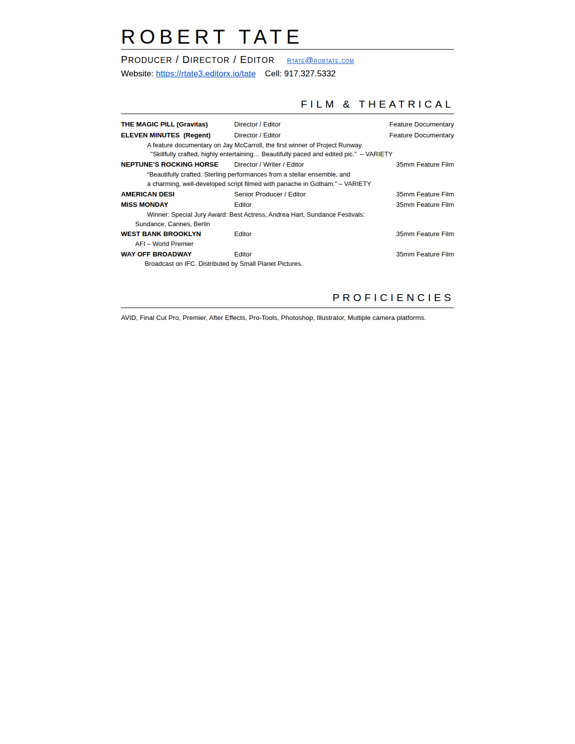ROBERT TATE
PRODUCER / DIRECTOR / EDITOR RTATE@ROBTATE.COM
Website: https://rtate3.editorx.io/tate Cell: 917.327.5332
FILM & THEATRICAL
| THE MAGIC PILL (Gravitas) | Director / Editor | Feature Documentary |
| ELEVEN MINUTES (Regent) | Director / Editor | Feature Documentary |
| A feature documentary on Jay McCarroll, the first winner of Project Runway. |
| "Skillfully crafted, highly entertaining… Beautifully paced and edited pic.” – VARIETY |
| NEPTUNE’S ROCKING HORSE | Director / Writer / Editor | 35mm Feature Film |
| “Beautifully crafted. Sterling performances from a stellar ensemble, and |
| a charming, well-developed script filmed with panache in Gotham.” – VARIETY |
| AMERICAN DESI | Senior Producer / Editor | 35mm Feature Film |
| MISS MONDAY | Editor | 35mm Feature Film |
| Winner: Special Jury Award: Best Actress, Andrea Hart, Sundance Festivals: |
| Sundance, Cannes, Berlin |
| WEST BANK BROOKLYN | Editor | 35mm Feature Film |
| AFI – World Premier |
| WAY OFF BROADWAY | Editor | 35mm Feature Film |
| Broadcast on IFC. Distributed by Small Planet Pictures. |
PROFICIENCIES
AVID, Final Cut Pro, Premier, After Effects, Pro-Tools, Photoshop, Illustrator, Multiple camera platforms.